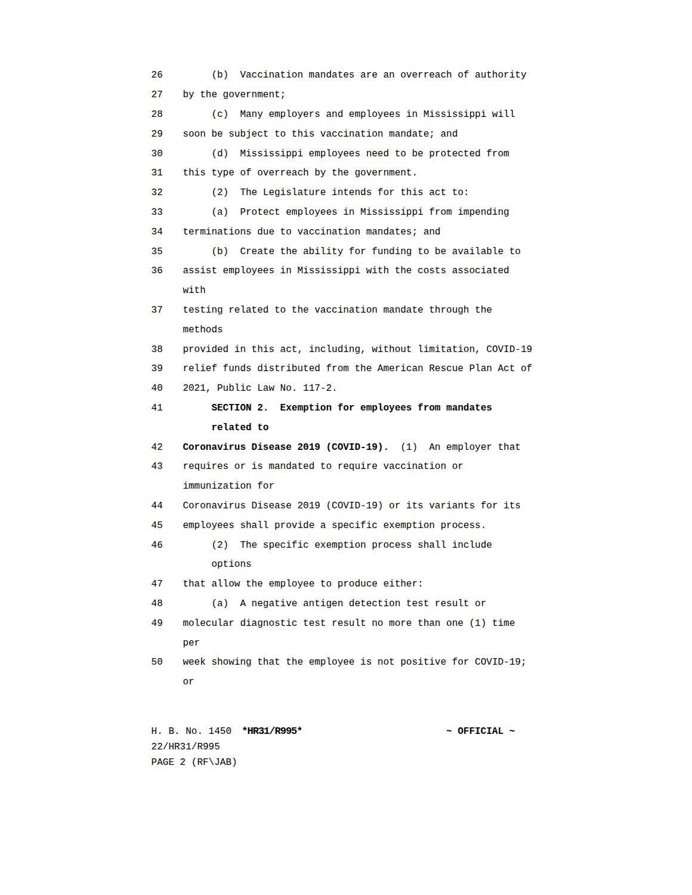| 26 | (b) Vaccination mandates are an overreach of authority |
| 27 | by the government; |
| 28 | (c) Many employers and employees in Mississippi will |
| 29 | soon be subject to this vaccination mandate; and |
| 30 | (d) Mississippi employees need to be protected from |
| 31 | this type of overreach by the government. |
| 32 | (2) The Legislature intends for this act to: |
| 33 | (a) Protect employees in Mississippi from impending |
| 34 | terminations due to vaccination mandates; and |
| 35 | (b) Create the ability for funding to be available to |
| 36 | assist employees in Mississippi with the costs associated with |
| 37 | testing related to the vaccination mandate through the methods |
| 38 | provided in this act, including, without limitation, COVID-19 |
| 39 | relief funds distributed from the American Rescue Plan Act of |
| 40 | 2021, Public Law No. 117-2. |
| 41 | SECTION 2. Exemption for employees from mandates related to |
| 42 | Coronavirus Disease 2019 (COVID-19). (1) An employer that |
| 43 | requires or is mandated to require vaccination or immunization for |
| 44 | Coronavirus Disease 2019 (COVID-19) or its variants for its |
| 45 | employees shall provide a specific exemption process. |
| 46 | (2) The specific exemption process shall include options |
| 47 | that allow the employee to produce either: |
| 48 | (a) A negative antigen detection test result or |
| 49 | molecular diagnostic test result no more than one (1) time per |
| 50 | week showing that the employee is not positive for COVID-19; or |
H. B. No. 1450 *HR31/R995* ~ OFFICIAL ~
22/HR31/R995
PAGE 2 (RF\JAB)